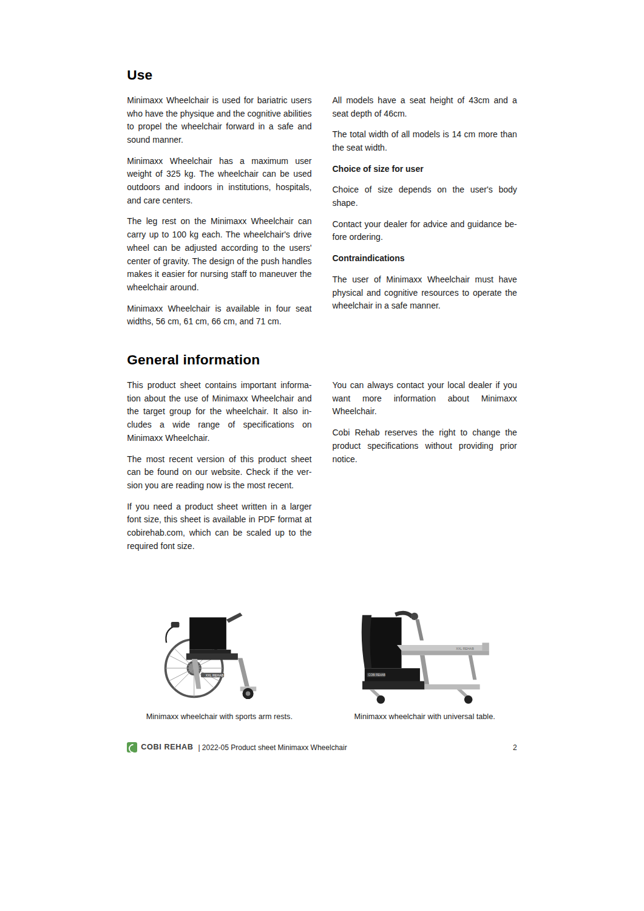Use
Minimaxx Wheelchair is used for bariatric users who have the physique and the cognitive abilities to propel the wheelchair forward in a safe and sound manner.
Minimaxx Wheelchair has a maximum user weight of 325 kg. The wheelchair can be used outdoors and indoors in institutions, hospitals, and care centers.
The leg rest on the Minimaxx Wheelchair can carry up to 100 kg each. The wheelchair's drive wheel can be adjusted according to the users' center of gravity. The design of the push handles makes it easier for nursing staff to maneuver the wheelchair around.
Minimaxx Wheelchair is available in four seat widths, 56 cm, 61 cm, 66 cm, and 71 cm.
All models have a seat height of 43cm and a seat depth of 46cm.
The total width of all models is 14 cm more than the seat width.
Choice of size for user
Choice of size depends on the user's body shape.
Contact your dealer for advice and guidance before ordering.
Contraindications
The user of Minimaxx Wheelchair must have physical and cognitive resources to operate the wheelchair in a safe manner.
General information
This product sheet contains important information about the use of Minimaxx Wheelchair and the target group for the wheelchair. It also includes a wide range of specifications on Minimaxx Wheelchair.
The most recent version of this product sheet can be found on our website. Check if the version you are reading now is the most recent.
If you need a product sheet written in a larger font size, this sheet is available in PDF format at cobirehab.com, which can be scaled up to the required font size.
You can always contact your local dealer if you want more information about Minimaxx Wheelchair.
Cobi Rehab reserves the right to change the product specifications without providing prior notice.
Minimaxx wheelchair with sports arm rests.
Minimaxx wheelchair with universal table.
COBI REHAB
| 2022-05 Product sheet Minimaxx Wheelchair 2